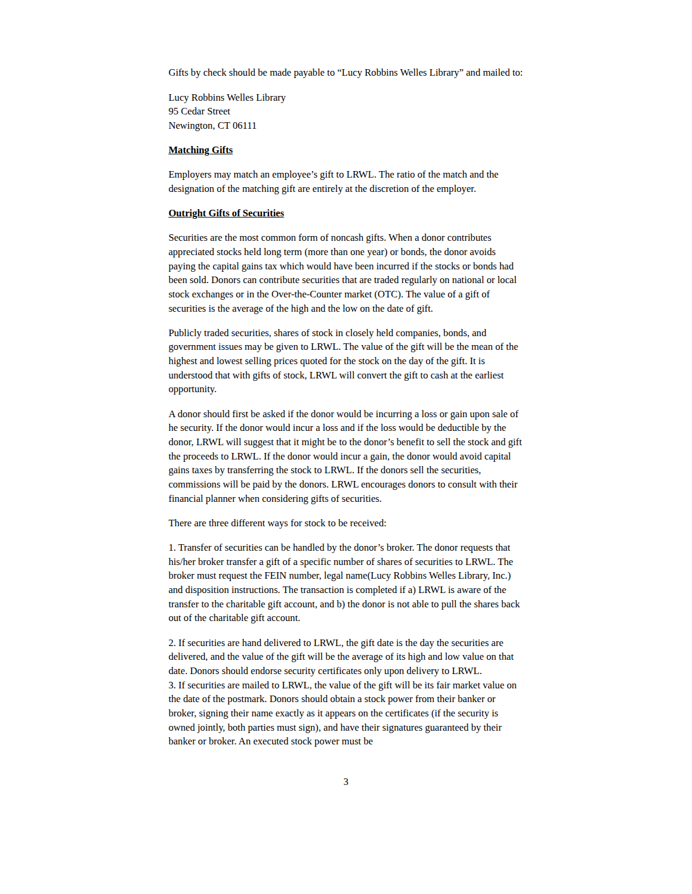Gifts by check should be made payable to “Lucy Robbins Welles Library” and mailed to:
Lucy Robbins Welles Library 95 Cedar Street Newington, CT 06111
Matching Gifts
Employers may match an employee’s gift to LRWL. The ratio of the match and the designation of the matching gift are entirely at the discretion of the employer.
Outright Gifts of Securities
Securities are the most common form of noncash gifts. When a donor contributes appreciated stocks held long term (more than one year) or bonds, the donor avoids paying the capital gains tax which would have been incurred if the stocks or bonds had been sold. Donors can contribute securities that are traded regularly on national or local stock exchanges or in the Over-the-Counter market (OTC). The value of a gift of securities is the average of the high and the low on the date of gift.
Publicly traded securities, shares of stock in closely held companies, bonds, and government issues may be given to LRWL. The value of the gift will be the mean of the highest and lowest selling prices quoted for the stock on the day of the gift. It is understood that with gifts of stock, LRWL will convert the gift to cash at the earliest opportunity.
A donor should first be asked if the donor would be incurring a loss or gain upon sale of he security. If the donor would incur a loss and if the loss would be deductible by the donor, LRWL will suggest that it might be to the donor’s benefit to sell the stock and gift the proceeds to LRWL. If the donor would incur a gain, the donor would avoid capital gains taxes by transferring the stock to LRWL. If the donors sell the securities, commissions will be paid by the donors. LRWL encourages donors to consult with their financial planner when considering gifts of securities.
There are three different ways for stock to be received:
1. Transfer of securities can be handled by the donor’s broker. The donor requests that his/her broker transfer a gift of a specific number of shares of securities to LRWL. The broker must request the FEIN number, legal name(Lucy Robbins Welles Library, Inc.) and disposition instructions. The transaction is completed if a) LRWL is aware of the transfer to the charitable gift account, and b) the donor is not able to pull the shares back out of the charitable gift account.
2. If securities are hand delivered to LRWL, the gift date is the day the securities are delivered, and the value of the gift will be the average of its high and low value on that date. Donors should endorse security certificates only upon delivery to LRWL.
3. If securities are mailed to LRWL, the value of the gift will be its fair market value on the date of the postmark. Donors should obtain a stock power from their banker or broker, signing their name exactly as it appears on the certificates (if the security is owned jointly, both parties must sign), and have their signatures guaranteed by their banker or broker. An executed stock power must be
3